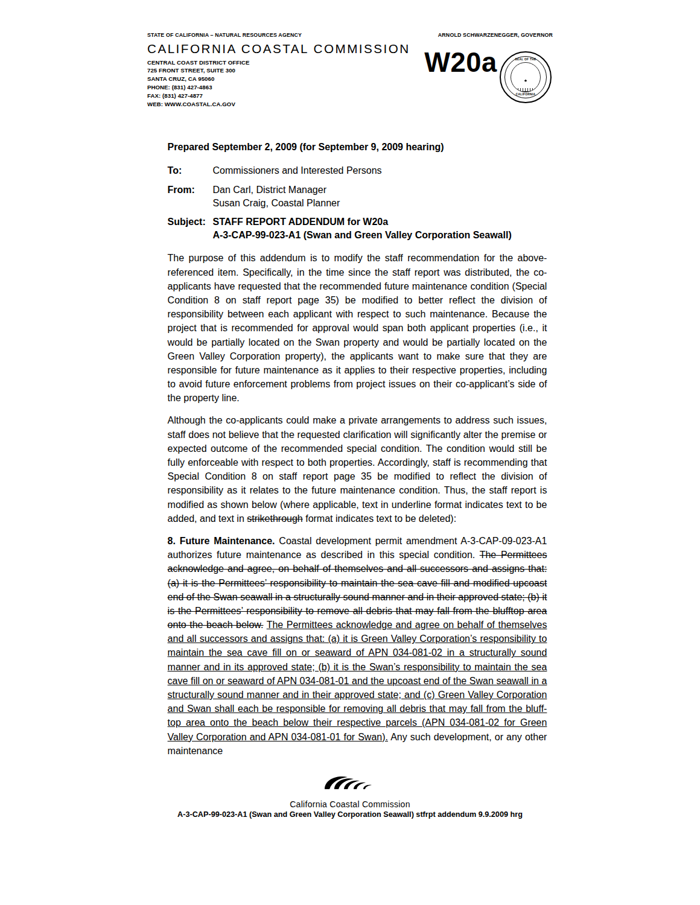STATE OF CALIFORNIA – NATURAL RESOURCES AGENCY ARNOLD SCHWARZENEGGER, GOVERNOR
CALIFORNIA COASTAL COMMISSION
CENTRAL COAST DISTRICT OFFICE
725 FRONT STREET, SUITE 300
SANTA CRUZ, CA 95060
PHONE: (831) 427-4863
FAX: (831) 427-4877
WEB: WWW.COASTAL.CA.GOV
W20a
SEAL OF THE
CALIFORNIA
Prepared September 2, 2009 (for September 9, 2009 hearing)
| To: | Commissioners and Interested Persons |
| From: | Dan Carl, District Manager Susan Craig, Coastal Planner |
| Subject: | STAFF REPORT ADDENDUM for W20a A-3-CAP-99-023-A1 (Swan and Green Valley Corporation Seawall) |
The purpose of this addendum is to modify the staff recommendation for the above-referenced item. Specifically, in the time since the staff report was distributed, the co-applicants have requested that the recommended future maintenance condition (Special Condition 8 on staff report page 35) be modified to better reflect the division of responsibility between each applicant with respect to such maintenance. Because the project that is recommended for approval would span both applicant properties (i.e., it would be partially located on the Swan property and would be partially located on the Green Valley Corporation property), the applicants want to make sure that they are responsible for future maintenance as it applies to their respective properties, including to avoid future enforcement problems from project issues on their co-applicant’s side of the property line.
Although the co-applicants could make a private arrangements to address such issues, staff does not believe that the requested clarification will significantly alter the premise or expected outcome of the recommended special condition. The condition would still be fully enforceable with respect to both properties. Accordingly, staff is recommending that Special Condition 8 on staff report page 35 be modified to reflect the division of responsibility as it relates to the future maintenance condition. Thus, the staff report is modified as shown below (where applicable, text in underline format indicates text to be added, and text in strikethrough format indicates text to be deleted):
8. Future Maintenance. Coastal development permit amendment A-3-CAP-09-023-A1 authorizes future maintenance as described in this special condition. The Permittees acknowledge and agree, on behalf of themselves and all successors and assigns that: (a) it is the Permittees’ responsibility to maintain the sea cave fill and modified upcoast end of the Swan seawall in a structurally sound manner and in their approved state; (b) it is the Permittees’ responsibility to remove all debris that may fall from the blufftop area onto the beach below. The Permittees acknowledge and agree on behalf of themselves and all successors and assigns that: (a) it is Green Valley Corporation’s responsibility to maintain the sea cave fill on or seaward of APN 034-081-02 in a structurally sound manner and in its approved state; (b) it is the Swan’s responsibility to maintain the sea cave fill on or seaward of APN 034-081-01 and the upcoast end of the Swan seawall in a structurally sound manner and in their approved state; and (c) Green Valley Corporation and Swan shall each be responsible for removing all debris that may fall from the bluff-top area onto the beach below their respective parcels (APN 034-081-02 for Green Valley Corporation and APN 034-081-01 for Swan). Any such development, or any other maintenance
California Coastal Commission
A-3-CAP-99-023-A1 (Swan and Green Valley Corporation Seawall) stfrpt addendum 9.9.2009 hrg